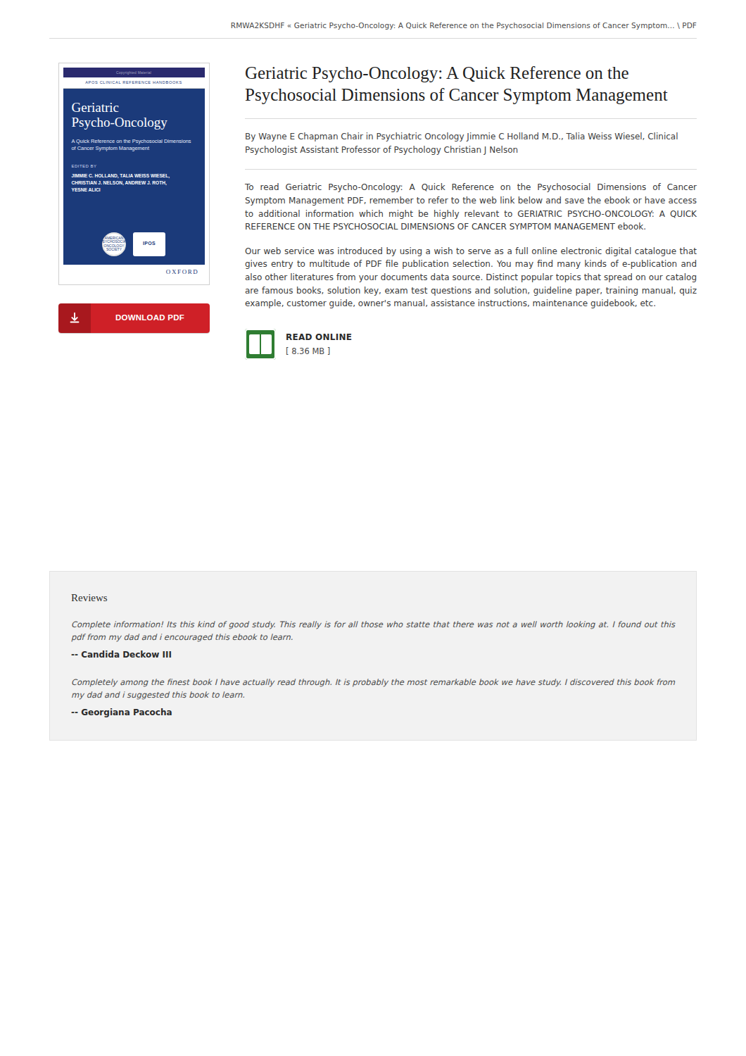RMWA2KSDHF « Geriatric Psycho-Oncology: A Quick Reference on the Psychosocial Dimensions of Cancer Symptom... \ PDF
Copyrighted Material
APOS Clinical Reference Handbooks
Geriatric Psycho-Oncology
A Quick Reference on the Psychosocial Dimensions of Cancer Symptom Management
Edited by
Jimmie C. Holland, Talia Weiss Wiesel,
Christian J. Nelson, Andrew J. Roth,
Yesne Alici
AMERICAN
PSYCHOSOCIAL
ONCOLOGY
SOCIETY
IPOS
Copyrighted Material
OXFORD
Download PDF
Geriatric Psycho-Oncology: A Quick Reference on the Psychosocial Dimensions of Cancer Symptom Management
By Wayne E Chapman Chair in Psychiatric Oncology Jimmie C Holland M.D., Talia Weiss Wiesel, Clinical Psychologist Assistant Professor of Psychology Christian J Nelson
To read Geriatric Psycho-Oncology: A Quick Reference on the Psychosocial Dimensions of Cancer Symptom Management PDF, remember to refer to the web link below and save the ebook or have access to additional information which might be highly relevant to GERIATRIC PSYCHO-ONCOLOGY: A QUICK REFERENCE ON THE PSYCHOSOCIAL DIMENSIONS OF CANCER SYMPTOM MANAGEMENT ebook.
Our web service was introduced by using a wish to serve as a full online electronic digital catalogue that gives entry to multitude of PDF file publication selection. You may find many kinds of e-publication and also other literatures from your documents data source. Distinct popular topics that spread on our catalog are famous books, solution key, exam test questions and solution, guideline paper, training manual, quiz example, customer guide, owner's manual, assistance instructions, maintenance guidebook, etc.
READ ONLINE [ 8.36 MB ]
Reviews
Complete information! Its this kind of good study. This really is for all those who statte that there was not a well worth looking at. I found out this pdf from my dad and i encouraged this ebook to learn.
-- Candida Deckow III
Completely among the finest book I have actually read through. It is probably the most remarkable book we have study. I discovered this book from my dad and i suggested this book to learn.
-- Georgiana Pacocha